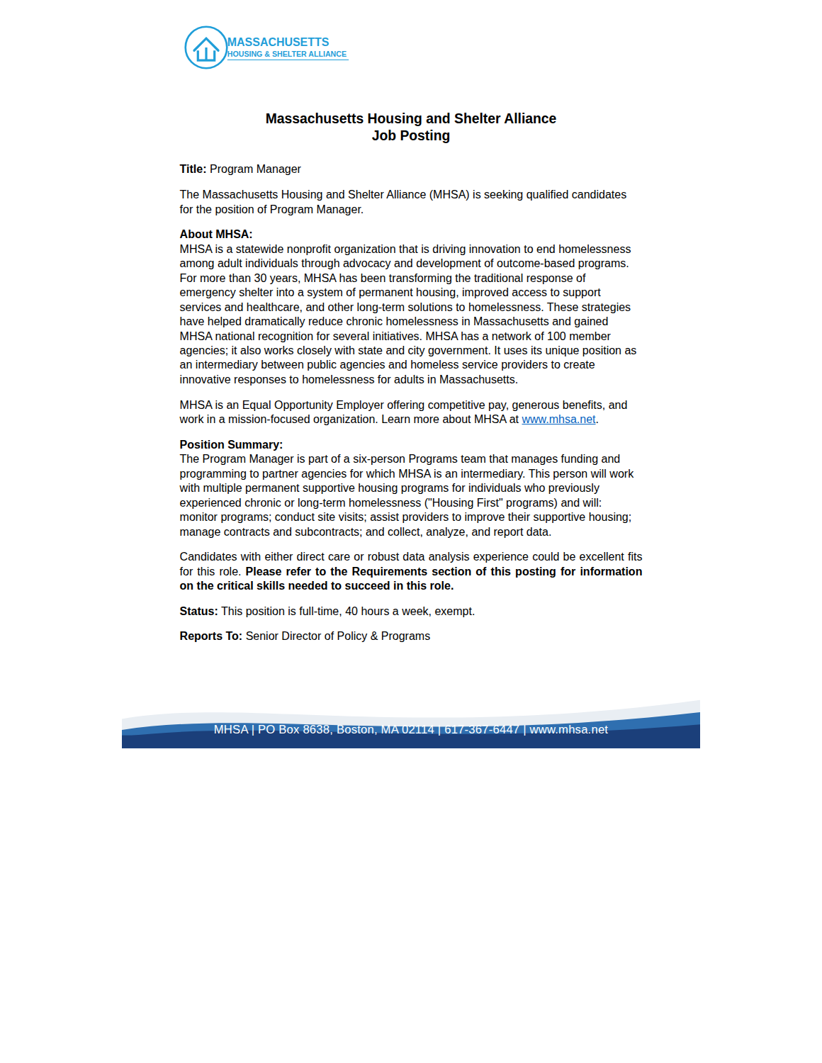MASSACHUSETTS HOUSING & SHELTER ALLIANCE
Massachusetts Housing and Shelter Alliance Job Posting
Title: Program Manager
The Massachusetts Housing and Shelter Alliance (MHSA) is seeking qualified candidates for the position of Program Manager.
About MHSA:
MHSA is a statewide nonprofit organization that is driving innovation to end homelessness among adult individuals through advocacy and development of outcome-based programs. For more than 30 years, MHSA has been transforming the traditional response of emergency shelter into a system of permanent housing, improved access to support services and healthcare, and other long-term solutions to homelessness. These strategies have helped dramatically reduce chronic homelessness in Massachusetts and gained MHSA national recognition for several initiatives. MHSA has a network of 100 member agencies; it also works closely with state and city government. It uses its unique position as an intermediary between public agencies and homeless service providers to create innovative responses to homelessness for adults in Massachusetts.
MHSA is an Equal Opportunity Employer offering competitive pay, generous benefits, and work in a mission-focused organization. Learn more about MHSA at www.mhsa.net.
Position Summary:
The Program Manager is part of a six-person Programs team that manages funding and programming to partner agencies for which MHSA is an intermediary. This person will work with multiple permanent supportive housing programs for individuals who previously experienced chronic or long-term homelessness ("Housing First" programs) and will: monitor programs; conduct site visits; assist providers to improve their supportive housing; manage contracts and subcontracts; and collect, analyze, and report data.
Candidates with either direct care or robust data analysis experience could be excellent fits for this role. Please refer to the Requirements section of this posting for information on the critical skills needed to succeed in this role.
Status: This position is full-time, 40 hours a week, exempt.
Reports To: Senior Director of Policy & Programs
MHSA | PO Box 8638, Boston, MA 02114 | 617-367-6447 | www.mhsa.net